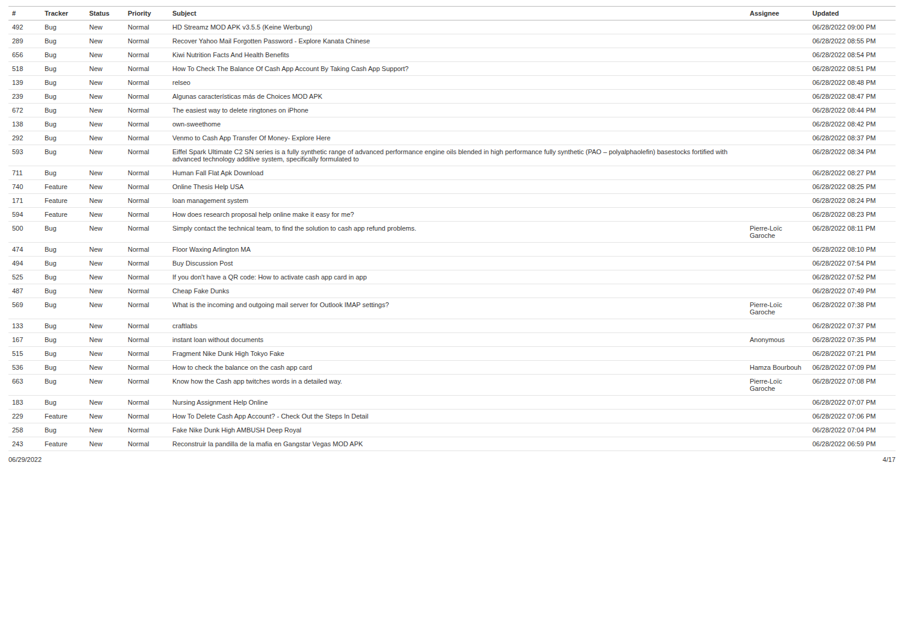| # | Tracker | Status | Priority | Subject | Assignee | Updated |
| --- | --- | --- | --- | --- | --- | --- |
| 492 | Bug | New | Normal | HD Streamz MOD APK v3.5.5 (Keine Werbung) | | 06/28/2022 09:00 PM |
| 289 | Bug | New | Normal | Recover Yahoo Mail Forgotten Password - Explore Kanata Chinese | | 06/28/2022 08:55 PM |
| 656 | Bug | New | Normal | Kiwi Nutrition Facts And Health Benefits | | 06/28/2022 08:54 PM |
| 518 | Bug | New | Normal | How To Check The Balance Of Cash App Account By Taking Cash App Support? | | 06/28/2022 08:51 PM |
| 139 | Bug | New | Normal | relseo | | 06/28/2022 08:48 PM |
| 239 | Bug | New | Normal | Algunas características más de Choices MOD APK | | 06/28/2022 08:47 PM |
| 672 | Bug | New | Normal | The easiest way to delete ringtones on iPhone | | 06/28/2022 08:44 PM |
| 138 | Bug | New | Normal | own-sweethome | | 06/28/2022 08:42 PM |
| 292 | Bug | New | Normal | Venmo to Cash App Transfer Of Money- Explore Here | | 06/28/2022 08:37 PM |
| 593 | Bug | New | Normal | Eiffel Spark Ultimate C2 SN series is a fully synthetic range of advanced performance engine oils blended in high performance fully synthetic (PAO – polyalphaolefin) basestocks fortified with advanced technology additive system, specifically formulated to | | 06/28/2022 08:34 PM |
| 711 | Bug | New | Normal | Human Fall Flat Apk Download | | 06/28/2022 08:27 PM |
| 740 | Feature | New | Normal | Online Thesis Help USA | | 06/28/2022 08:25 PM |
| 171 | Feature | New | Normal | loan management system | | 06/28/2022 08:24 PM |
| 594 | Feature | New | Normal | How does research proposal help online make it easy for me? | | 06/28/2022 08:23 PM |
| 500 | Bug | New | Normal | Simply contact the technical team, to find the solution to cash app refund problems. | Pierre-Loïc Garoche | 06/28/2022 08:11 PM |
| 474 | Bug | New | Normal | Floor Waxing Arlington MA | | 06/28/2022 08:10 PM |
| 494 | Bug | New | Normal | Buy Discussion Post | | 06/28/2022 07:54 PM |
| 525 | Bug | New | Normal | If you don't have a QR code: How to activate cash app card in app | | 06/28/2022 07:52 PM |
| 487 | Bug | New | Normal | Cheap Fake Dunks | | 06/28/2022 07:49 PM |
| 569 | Bug | New | Normal | What is the incoming and outgoing mail server for Outlook IMAP settings? | Pierre-Loïc Garoche | 06/28/2022 07:38 PM |
| 133 | Bug | New | Normal | craftlabs | | 06/28/2022 07:37 PM |
| 167 | Bug | New | Normal | instant loan without documents | Anonymous | 06/28/2022 07:35 PM |
| 515 | Bug | New | Normal | Fragment Nike Dunk High Tokyo Fake | | 06/28/2022 07:21 PM |
| 536 | Bug | New | Normal | How to check the balance on the cash app card | Hamza Bourbouh | 06/28/2022 07:09 PM |
| 663 | Bug | New | Normal | Know how the Cash app twitches words in a detailed way. | Pierre-Loïc Garoche | 06/28/2022 07:08 PM |
| 183 | Bug | New | Normal | Nursing Assignment Help Online | | 06/28/2022 07:07 PM |
| 229 | Feature | New | Normal | How To Delete Cash App Account? - Check Out the Steps In Detail | | 06/28/2022 07:06 PM |
| 258 | Bug | New | Normal | Fake Nike Dunk High AMBUSH Deep Royal | | 06/28/2022 07:04 PM |
| 243 | Feature | New | Normal | Reconstruir la pandilla de la mafia en Gangstar Vegas MOD APK | | 06/28/2022 06:59 PM |
06/29/2022 4/17